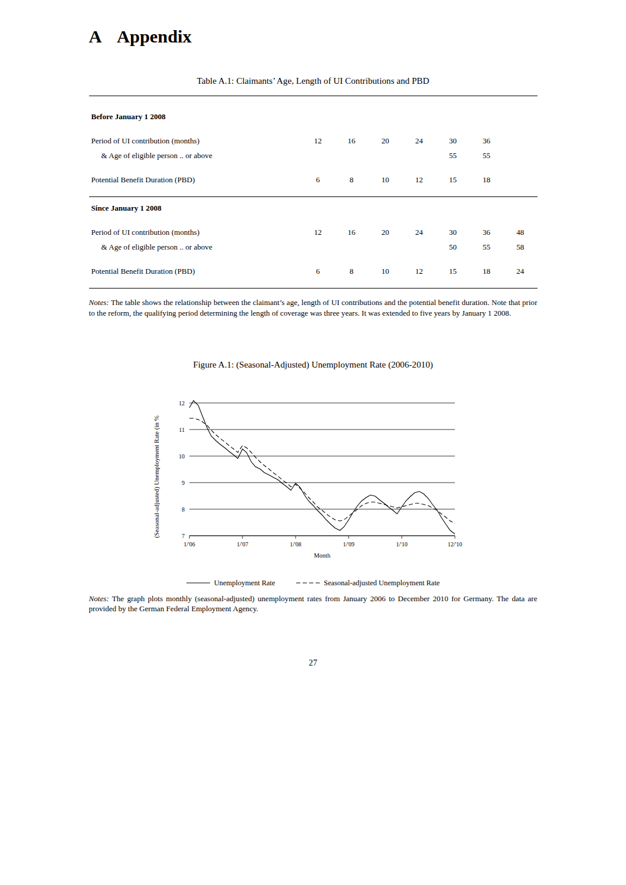AAppendix
Table A.1: Claimants’ Age, Length of UI Contributions and PBD
| Before January 1 2008 | |
| Period of UI contribution (months) | 12 | 16 | 20 | 24 | 30 | 36 | |
| & Age of eligible person .. or above | | | | | 55 | 55 | |
| Potential Benefit Duration (PBD) | 6 | 8 | 10 | 12 | 15 | 18 | |
| Since January 1 2008 | |
| Period of UI contribution (months) | 12 | 16 | 20 | 24 | 30 | 36 | 48 |
| & Age of eligible person .. or above | | | | | 50 | 55 | 58 |
| Potential Benefit Duration (PBD) | 6 | 8 | 10 | 12 | 15 | 18 | 24 |
Notes: The table shows the relationship between the claimant’s age, length of UI contributions and the potential benefit duration. Note that prior to the reform, the qualifying period determining the length of coverage was three years. It was extended to five years by January 1 2008.
Figure A.1: (Seasonal-Adjusted) Unemployment Rate (2006-2010)
(Seasonal-adjusted) Unemployment Rate (in % 12 11 10 9 8 7 1/'06 1/'07 1/'08 1/'09 1/'10 12/'10 Month
Unemployment Rate Seasonal-adjusted Unemployment Rate
Notes: The graph plots monthly (seasonal-adjusted) unemployment rates from January 2006 to December 2010 for Germany. The data are provided by the German Federal Employment Agency.
27